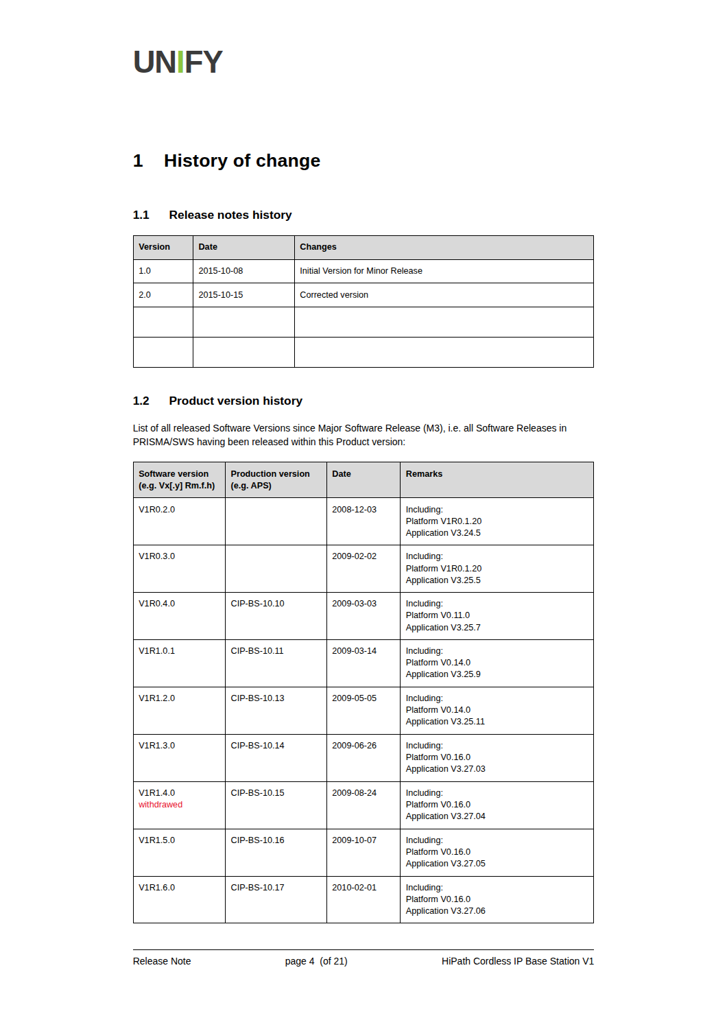UNIFY
1 History of change
1.1 Release notes history
| Version | Date | Changes |
| --- | --- | --- |
| 1.0 | 2015-10-08 | Initial Version for Minor Release |
| 2.0 | 2015-10-15 | Corrected version |
1.2 Product version history
List of all released Software Versions since Major Software Release (M3), i.e. all Software Releases in PRISMA/SWS having been released within this Product version:
| Software version (e.g. Vx[.y] Rm.f.h) | Production version (e.g. APS) | Date | Remarks |
| --- | --- | --- | --- |
| V1R0.2.0 | | 2008-12-03 | Including: Platform V1R0.1.20 Application V3.24.5 |
| V1R0.3.0 | | 2009-02-02 | Including: Platform V1R0.1.20 Application V3.25.5 |
| V1R0.4.0 | CIP-BS-10.10 | 2009-03-03 | Including: Platform V0.11.0 Application V3.25.7 |
| V1R1.0.1 | CIP-BS-10.11 | 2009-03-14 | Including: Platform V0.14.0 Application V3.25.9 |
| V1R1.2.0 | CIP-BS-10.13 | 2009-05-05 | Including: Platform V0.14.0 Application V3.25.11 |
| V1R1.3.0 | CIP-BS-10.14 | 2009-06-26 | Including: Platform V0.16.0 Application V3.27.03 |
| V1R1.4.0 withdrawed | CIP-BS-10.15 | 2009-08-24 | Including: Platform V0.16.0 Application V3.27.04 |
| V1R1.5.0 | CIP-BS-10.16 | 2009-10-07 | Including: Platform V0.16.0 Application V3.27.05 |
| V1R1.6.0 | CIP-BS-10.17 | 2010-02-01 | Including: Platform V0.16.0 Application V3.27.06 |
Release Note
page 4 (of 21)
HiPath Cordless IP Base Station V1